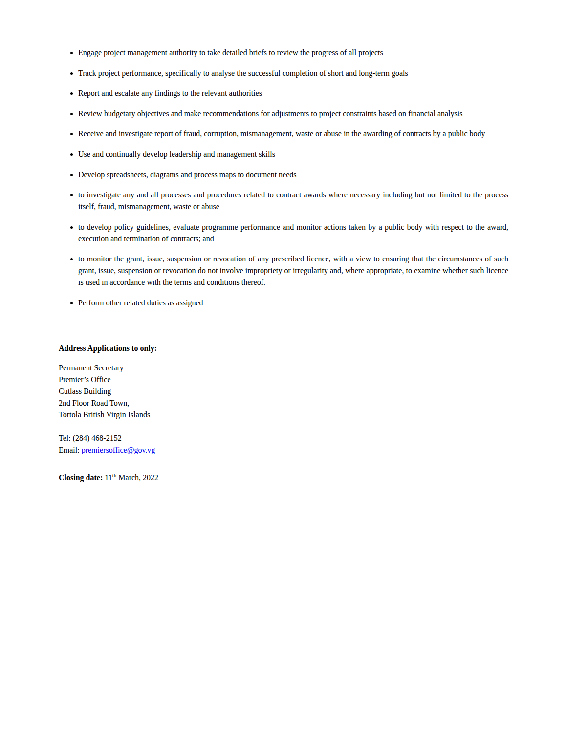Engage project management authority to take detailed briefs to review the progress of all projects
Track project performance, specifically to analyse the successful completion of short and long-term goals
Report and escalate any findings to the relevant authorities
Review budgetary objectives and make recommendations for adjustments to project constraints based on financial analysis
Receive and investigate report of fraud, corruption, mismanagement, waste or abuse in the awarding of contracts by a public body
Use and continually develop leadership and management skills
Develop spreadsheets, diagrams and process maps to document needs
to investigate any and all processes and procedures related to contract awards where necessary including but not limited to the process itself, fraud, mismanagement, waste or abuse
to develop policy guidelines, evaluate programme performance and monitor actions taken by a public body with respect to the award, execution and termination of contracts; and
to monitor the grant, issue, suspension or revocation of any prescribed licence, with a view to ensuring that the circumstances of such grant, issue, suspension or revocation do not involve impropriety or irregularity and, where appropriate, to examine whether such licence is used in accordance with the terms and conditions thereof.
Perform other related duties as assigned
Address Applications to only:
Permanent Secretary
Premier’s Office
Cutlass Building
2nd Floor Road Town,
Tortola British Virgin Islands
Tel: (284) 468-2152
Email: premiersoffice@gov.vg
Closing date: 11th March, 2022